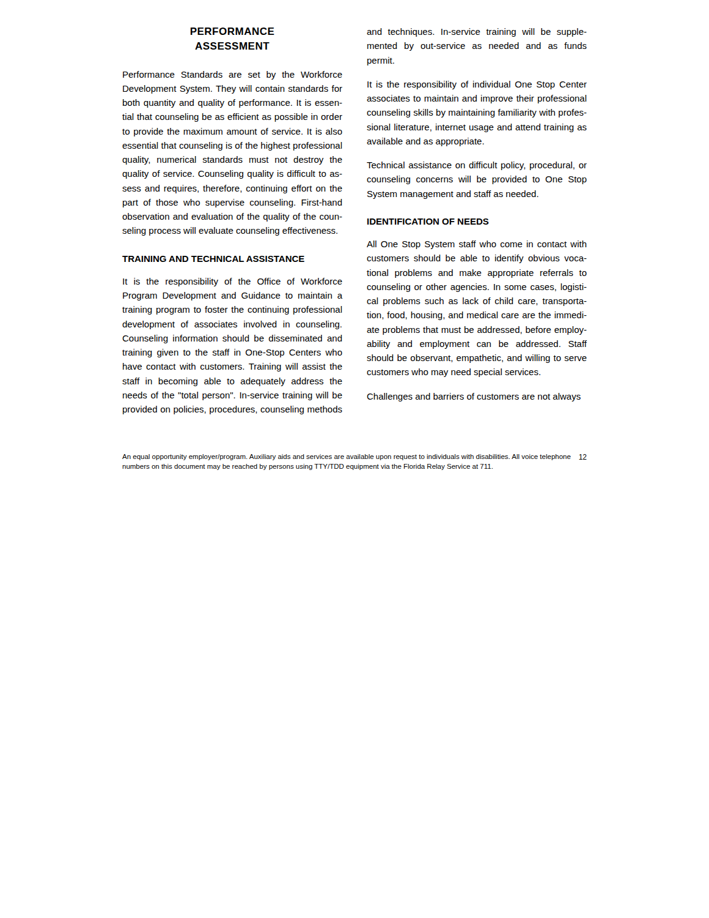PERFORMANCE
ASSESSMENT
Performance Standards are set by the Workforce Development System. They will contain standards for both quantity and quality of performance. It is essential that counseling be as efficient as possible in order to provide the maximum amount of service. It is also essential that counseling is of the highest professional quality, numerical standards must not destroy the quality of service. Counseling quality is difficult to assess and requires, therefore, continuing effort on the part of those who supervise counseling. First-hand observation and evaluation of the quality of the counseling process will evaluate counseling effectiveness.
TRAINING AND TECHNICAL ASSISTANCE
It is the responsibility of the Office of Workforce Program Development and Guidance to maintain a training program to foster the continuing professional development of associates involved in counseling. Counseling information should be disseminated and training given to the staff in One-Stop Centers who have contact with customers. Training will assist the staff in becoming able to adequately address the needs of the "total person". In-service training will be provided on policies, procedures, counseling methods and techniques. In-service training will be supplemented by out-service as needed and as funds permit.
It is the responsibility of individual One Stop Center associates to maintain and improve their professional counseling skills by maintaining familiarity with professional literature, internet usage and attend training as available and as appropriate.
Technical assistance on difficult policy, procedural, or counseling concerns will be provided to One Stop System management and staff as needed.
IDENTIFICATION OF NEEDS
All One Stop System staff who come in contact with customers should be able to identify obvious vocational problems and make appropriate referrals to counseling or other agencies. In some cases, logistical problems such as lack of child care, transportation, food, housing, and medical care are the immediate problems that must be addressed, before employability and employment can be addressed. Staff should be observant, empathetic, and willing to serve customers who may need special services.
Challenges and barriers of customers are not always
12 An equal opportunity employer/program. Auxiliary aids and services are available upon request to individuals with disabilities. All voice telephone numbers on this document may be reached by persons using TTY/TDD equipment via the Florida Relay Service at 711.